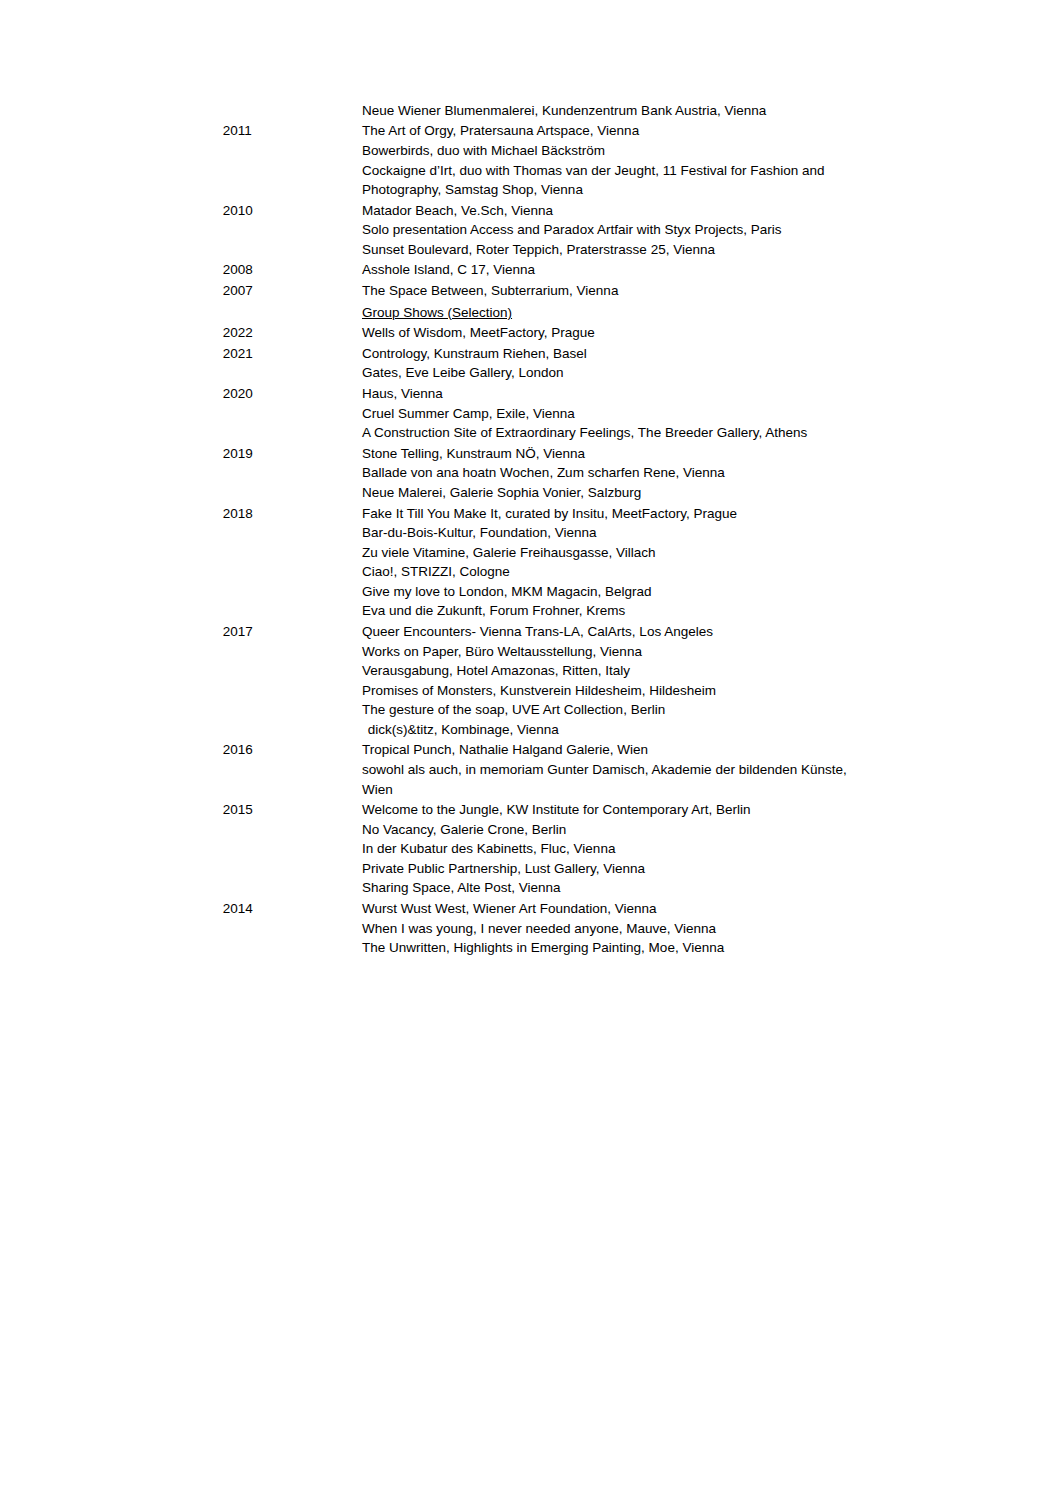| | Neue Wiener Blumenmalerei, Kundenzentrum Bank Austria, Vienna |
| 2011 | The Art of Orgy, Pratersauna Artspace, Vienna Bowerbirds, duo with Michael Bäckström Cockaigne d’Irt, duo with Thomas van der Jeught, 11 Festival for Fashion and Photography, Samstag Shop, Vienna |
| 2010 | Matador Beach, Ve.Sch, Vienna Solo presentation Access and Paradox Artfair with Styx Projects, Paris Sunset Boulevard, Roter Teppich, Praterstrasse 25, Vienna |
| 2008 | Asshole Island, C 17, Vienna |
| 2007 | The Space Between, Subterrarium, Vienna |
| | Group Shows (Selection) |
| 2022 | Wells of Wisdom, MeetFactory, Prague |
| 2021 | Contrology, Kunstraum Riehen, Basel Gates, Eve Leibe Gallery, London |
| 2020 | Haus, Vienna Cruel Summer Camp, Exile, Vienna A Construction Site of Extraordinary Feelings, The Breeder Gallery, Athens |
| 2019 | Stone Telling, Kunstraum NÖ, Vienna Ballade von ana hoatn Wochen, Zum scharfen Rene, Vienna Neue Malerei, Galerie Sophia Vonier, Salzburg |
| 2018 | Fake It Till You Make It, curated by Insitu, MeetFactory, Prague Bar-du-Bois-Kultur, Foundation, Vienna Zu viele Vitamine, Galerie Freihausgasse, Villach Ciao!, STRIZZI, Cologne Give my love to London, MKM Magacin, Belgrad Eva und die Zukunft, Forum Frohner, Krems |
| 2017 | Queer Encounters- Vienna Trans-LA, CalArts, Los Angeles Works on Paper, Büro Weltausstellung, Vienna Verausgabung, Hotel Amazonas, Ritten, Italy Promises of Monsters, Kunstverein Hildesheim, Hildesheim The gesture of the soap, UVE Art Collection, Berlin dick(s)&titz, Kombinage, Vienna |
| 2016 | Tropical Punch, Nathalie Halgand Galerie, Wien sowohl als auch, in memoriam Gunter Damisch, Akademie der bildenden Künste, Wien |
| 2015 | Welcome to the Jungle, KW Institute for Contemporary Art, Berlin No Vacancy, Galerie Crone, Berlin In der Kubatur des Kabinetts, Fluc, Vienna Private Public Partnership, Lust Gallery, Vienna Sharing Space, Alte Post, Vienna |
| 2014 | Wurst Wust West, Wiener Art Foundation, Vienna When I was young, I never needed anyone, Mauve, Vienna The Unwritten, Highlights in Emerging Painting, Moe, Vienna |